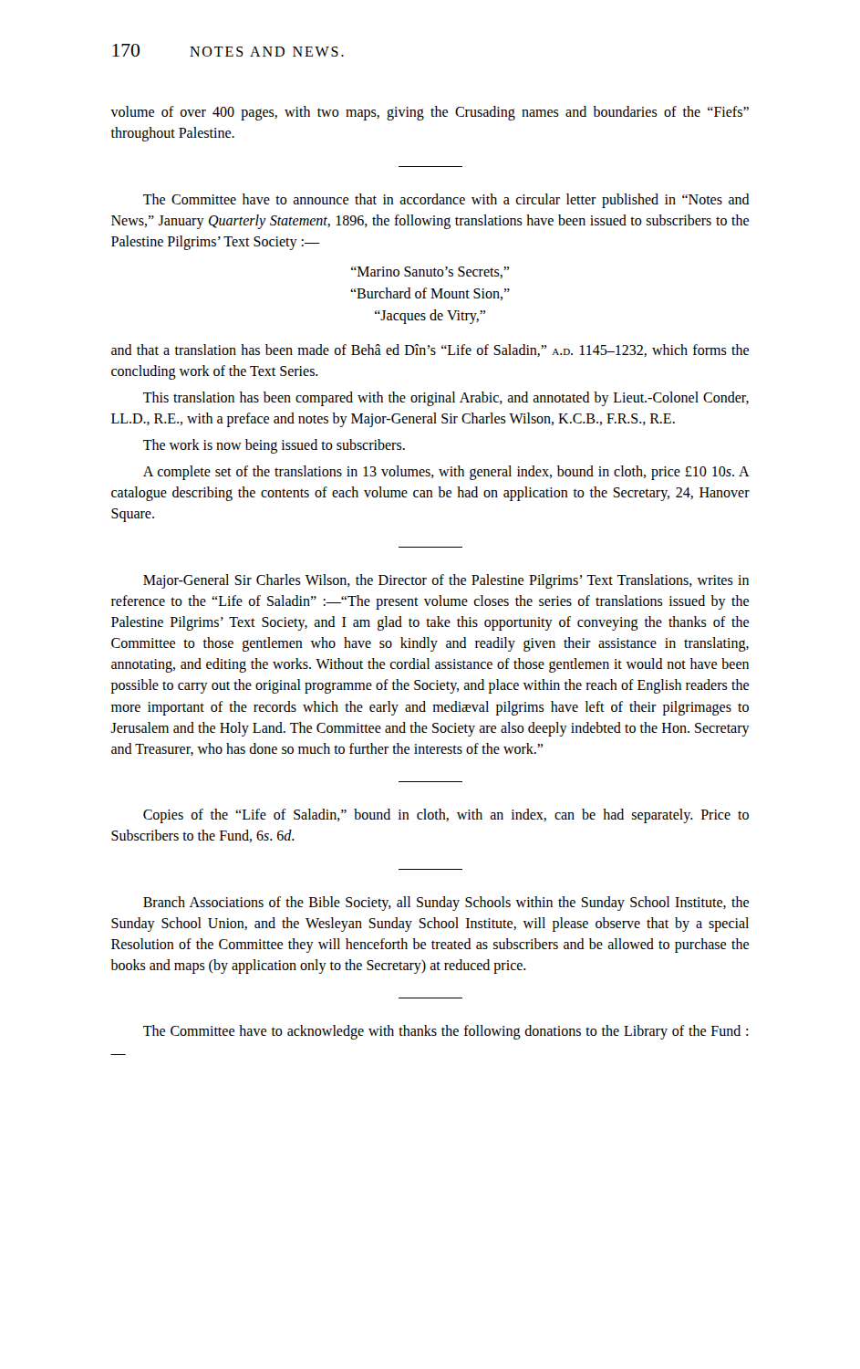170 NOTES AND NEWS.
volume of over 400 pages, with two maps, giving the Crusading names and boundaries of the “Fiefs” throughout Palestine.
The Committee have to announce that in accordance with a circular letter published in “Notes and News,” January Quarterly Statement, 1896, the following translations have been issued to subscribers to the Palestine Pilgrims’ Text Society :—
“Marino Sanuto’s Secrets,”
“Burchard of Mount Sion,”
“Jacques de Vitry,”
and that a translation has been made of Behâ ed Dîn’s “Life of Saladin,” a.d. 1145–1232, which forms the concluding work of the Text Series.
This translation has been compared with the original Arabic, and annotated by Lieut.-Colonel Conder, LL.D., R.E., with a preface and notes by Major-General Sir Charles Wilson, K.C.B., F.R.S., R.E.
The work is now being issued to subscribers.
A complete set of the translations in 13 volumes, with general index, bound in cloth, price £10 10s. A catalogue describing the contents of each volume can be had on application to the Secretary, 24, Hanover Square.
Major-General Sir Charles Wilson, the Director of the Palestine Pilgrims’ Text Translations, writes in reference to the “Life of Saladin” :—“The present volume closes the series of translations issued by the Palestine Pilgrims’ Text Society, and I am glad to take this opportunity of conveying the thanks of the Committee to those gentlemen who have so kindly and readily given their assistance in translating, annotating, and editing the works. Without the cordial assistance of those gentlemen it would not have been possible to carry out the original programme of the Society, and place within the reach of English readers the more important of the records which the early and mediæval pilgrims have left of their pilgrimages to Jerusalem and the Holy Land. The Committee and the Society are also deeply indebted to the Hon. Secretary and Treasurer, who has done so much to further the interests of the work.”
Copies of the “Life of Saladin,” bound in cloth, with an index, can be had separately. Price to Subscribers to the Fund, 6s. 6d.
Branch Associations of the Bible Society, all Sunday Schools within the Sunday School Institute, the Sunday School Union, and the Wesleyan Sunday School Institute, will please observe that by a special Resolution of the Committee they will henceforth be treated as subscribers and be allowed to purchase the books and maps (by application only to the Secretary) at reduced price.
The Committee have to acknowledge with thanks the following donations to the Library of the Fund :—